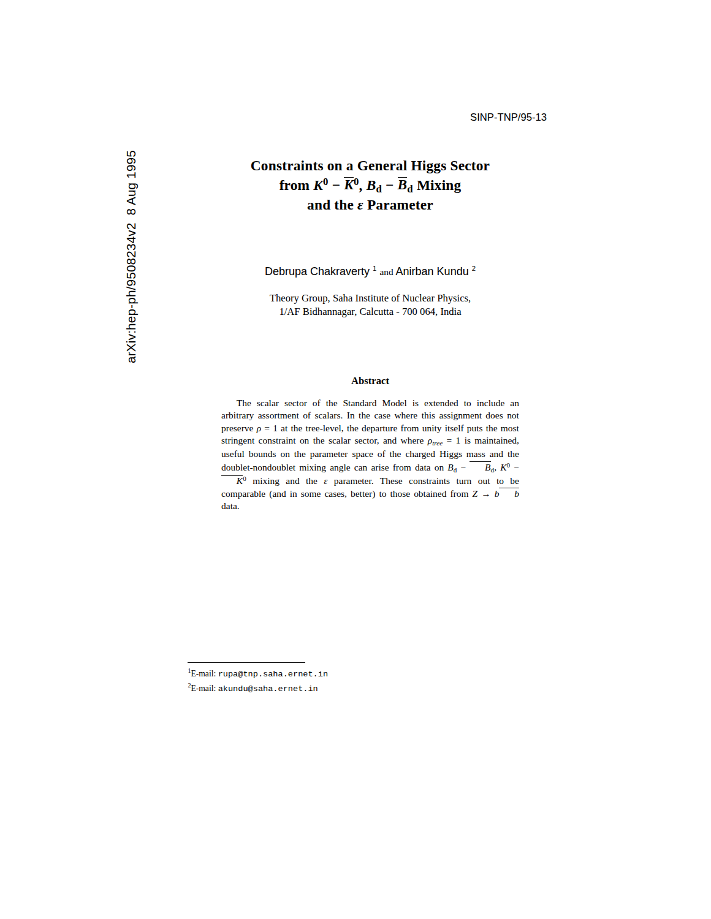arXiv:hep-ph/9508234v2 8 Aug 1995
SINP-TNP/95-13
Constraints on a General Higgs Sector from K 0 − K 0, Bd − Bd Mixing and the ε Parameter
Debrupa Chakraverty 1 and Anirban Kundu 2
Theory Group, Saha Institute of Nuclear Physics,
1/AF Bidhannagar, Calcutta - 700 064, India
Abstract
The scalar sector of the Standard Model is extended to include an arbitrary assortment of scalars. In the case where this assignment does not preserve ρ = 1 at the tree-level, the departure from unity itself puts the most stringent constraint on the scalar sector, and where ρtree = 1 is maintained, useful bounds on the parameter space of the charged Higgs mass and the doublet-nondoublet mixing angle can arise from data on Bd − Bd, K 0 − K 0 mixing and the ε parameter. These constraints turn out to be comparable (and in some cases, better) to those obtained from Z → bb data.
1E-mail: rupa@tnp.saha.ernet.in
2E-mail: akundu@saha.ernet.in